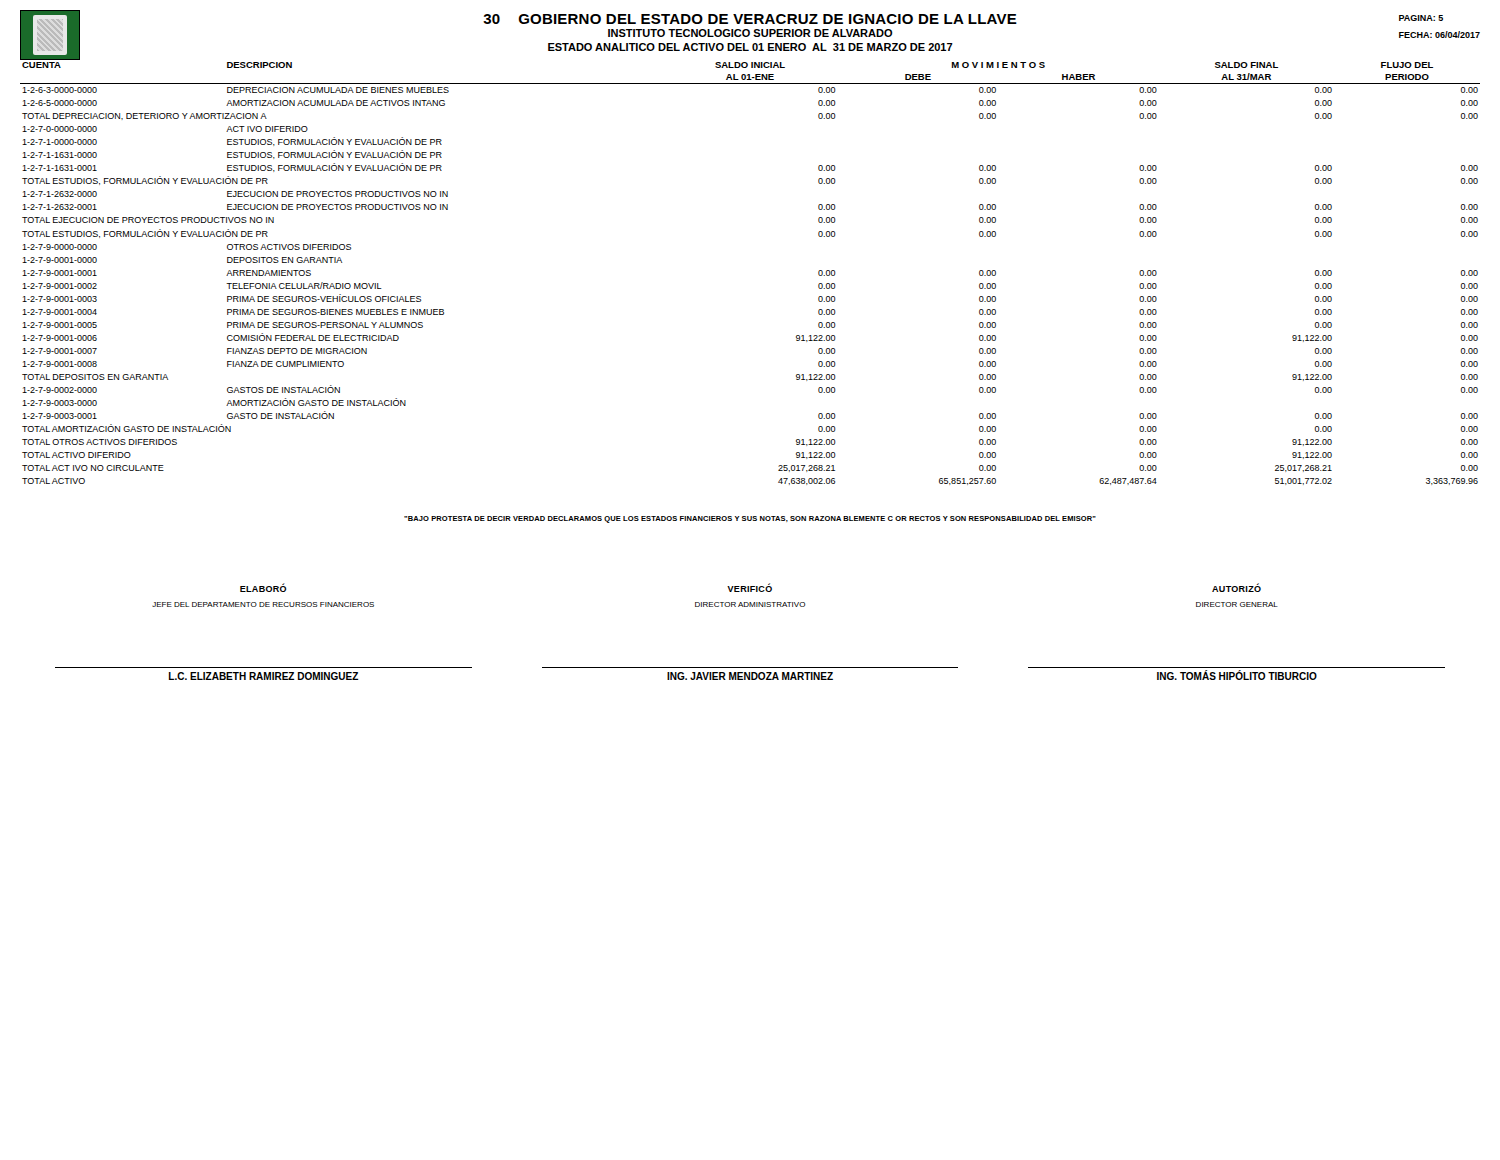PAGINA: 5
FECHA: 06/04/2017
30 GOBIERNO DEL ESTADO DE VERACRUZ DE IGNACIO DE LA LLAVE
INSTITUTO TECNOLOGICO SUPERIOR DE ALVARADO
ESTADO ANALITICO DEL ACTIVO DEL 01 ENERO AL 31 DE MARZO DE 2017
| CUENTA | DESCRIPCION | SALDO INICIAL | M O V I M I E N T O S | SALDO FINAL | FLUJO DEL |
| --- | --- | --- | --- | --- | --- |
| | | AL 01-ENE | DEBE | HABER | AL 31/MAR | PERIODO |
| 1-2-6-3-0000-0000 | DEPRECIACION ACUMULADA DE BIENES MUEBLES | 0.00 | 0.00 | 0.00 | 0.00 | 0.00 |
| 1-2-6-5-0000-0000 | AMORTIZACION ACUMULADA DE ACTIVOS INTANG | 0.00 | 0.00 | 0.00 | 0.00 | 0.00 |
| TOTAL DEPRECIACION, DETERIORO Y AMORTIZACION A | 0.00 | 0.00 | 0.00 | 0.00 | 0.00 |
| 1-2-7-0-0000-0000 | ACT IVO DIFERIDO | | | | | |
| 1-2-7-1-0000-0000 | ESTUDIOS, FORMULACIÓN Y EVALUACIÓN DE PR | | | | | |
| 1-2-7-1-1631-0000 | ESTUDIOS, FORMULACIÓN Y EVALUACIÓN DE PR | | | | | |
| 1-2-7-1-1631-0001 | ESTUDIOS, FORMULACIÓN Y EVALUACIÓN DE PR | 0.00 | 0.00 | 0.00 | 0.00 | 0.00 |
| TOTAL ESTUDIOS, FORMULACIÓN Y EVALUACIÓN DE PR | 0.00 | 0.00 | 0.00 | 0.00 | 0.00 |
| 1-2-7-1-2632-0000 | EJECUCION DE PROYECTOS PRODUCTIVOS NO IN | | | | | |
| 1-2-7-1-2632-0001 | EJECUCION DE PROYECTOS PRODUCTIVOS NO IN | 0.00 | 0.00 | 0.00 | 0.00 | 0.00 |
| TOTAL EJECUCION DE PROYECTOS PRODUCTIVOS NO IN | 0.00 | 0.00 | 0.00 | 0.00 | 0.00 |
| TOTAL ESTUDIOS, FORMULACIÓN Y EVALUACIÓN DE PR | 0.00 | 0.00 | 0.00 | 0.00 | 0.00 |
| 1-2-7-9-0000-0000 | OTROS ACTIVOS DIFERIDOS | | | | | |
| 1-2-7-9-0001-0000 | DEPOSITOS EN GARANTIA | | | | | |
| 1-2-7-9-0001-0001 | ARRENDAMIENTOS | 0.00 | 0.00 | 0.00 | 0.00 | 0.00 |
| 1-2-7-9-0001-0002 | TELEFONIA CELULAR/RADIO MOVIL | 0.00 | 0.00 | 0.00 | 0.00 | 0.00 |
| 1-2-7-9-0001-0003 | PRIMA DE SEGUROS-VEHÍCULOS OFICIALES | 0.00 | 0.00 | 0.00 | 0.00 | 0.00 |
| 1-2-7-9-0001-0004 | PRIMA DE SEGUROS-BIENES MUEBLES E INMUEB | 0.00 | 0.00 | 0.00 | 0.00 | 0.00 |
| 1-2-7-9-0001-0005 | PRIMA DE SEGUROS-PERSONAL Y ALUMNOS | 0.00 | 0.00 | 0.00 | 0.00 | 0.00 |
| 1-2-7-9-0001-0006 | COMISIÓN FEDERAL DE ELECTRICIDAD | 91,122.00 | 0.00 | 0.00 | 91,122.00 | 0.00 |
| 1-2-7-9-0001-0007 | FIANZAS DEPTO DE MIGRACION | 0.00 | 0.00 | 0.00 | 0.00 | 0.00 |
| 1-2-7-9-0001-0008 | FIANZA DE CUMPLIMIENTO | 0.00 | 0.00 | 0.00 | 0.00 | 0.00 |
| TOTAL DEPOSITOS EN GARANTIA | 91,122.00 | 0.00 | 0.00 | 91,122.00 | 0.00 |
| 1-2-7-9-0002-0000 | GASTOS DE INSTALACIÓN | 0.00 | 0.00 | 0.00 | 0.00 | 0.00 |
| 1-2-7-9-0003-0000 | AMORTIZACIÓN GASTO DE INSTALACIÓN | | | | | |
| 1-2-7-9-0003-0001 | GASTO DE INSTALACIÓN | 0.00 | 0.00 | 0.00 | 0.00 | 0.00 |
| TOTAL AMORTIZACIÓN GASTO DE INSTALACIÓN | 0.00 | 0.00 | 0.00 | 0.00 | 0.00 |
| TOTAL OTROS ACTIVOS DIFERIDOS | 91,122.00 | 0.00 | 0.00 | 91,122.00 | 0.00 |
| TOTAL ACTIVO DIFERIDO | 91,122.00 | 0.00 | 0.00 | 91,122.00 | 0.00 |
| TOTAL ACT IVO NO CIRCULANTE | 25,017,268.21 | 0.00 | 0.00 | 25,017,268.21 | 0.00 |
| TOTAL ACTIVO | 47,638,002.06 | 65,851,257.60 | 62,487,487.64 | 51,001,772.02 | 3,363,769.96 |
"BAJO PROTESTA DE DECIR VERDAD DECLARAMOS QUE LOS ESTADOS FINANCIEROS Y SUS NOTAS, SON RAZONA BLEMENTE C OR RECTOS Y SON RESPONSABILIDAD DEL EMISOR"
| ELABORÓ JEFE DEL DEPARTAMENTO DE RECURSOS FINANCIEROS L.C. ELIZABETH RAMIREZ DOMINGUEZ | VERIFICÓ DIRECTOR ADMINISTRATIVO ING. JAVIER MENDOZA MARTINEZ | AUTORIZÓ DIRECTOR GENERAL ING. TOMÁS HIPÓLITO TIBURCIO |